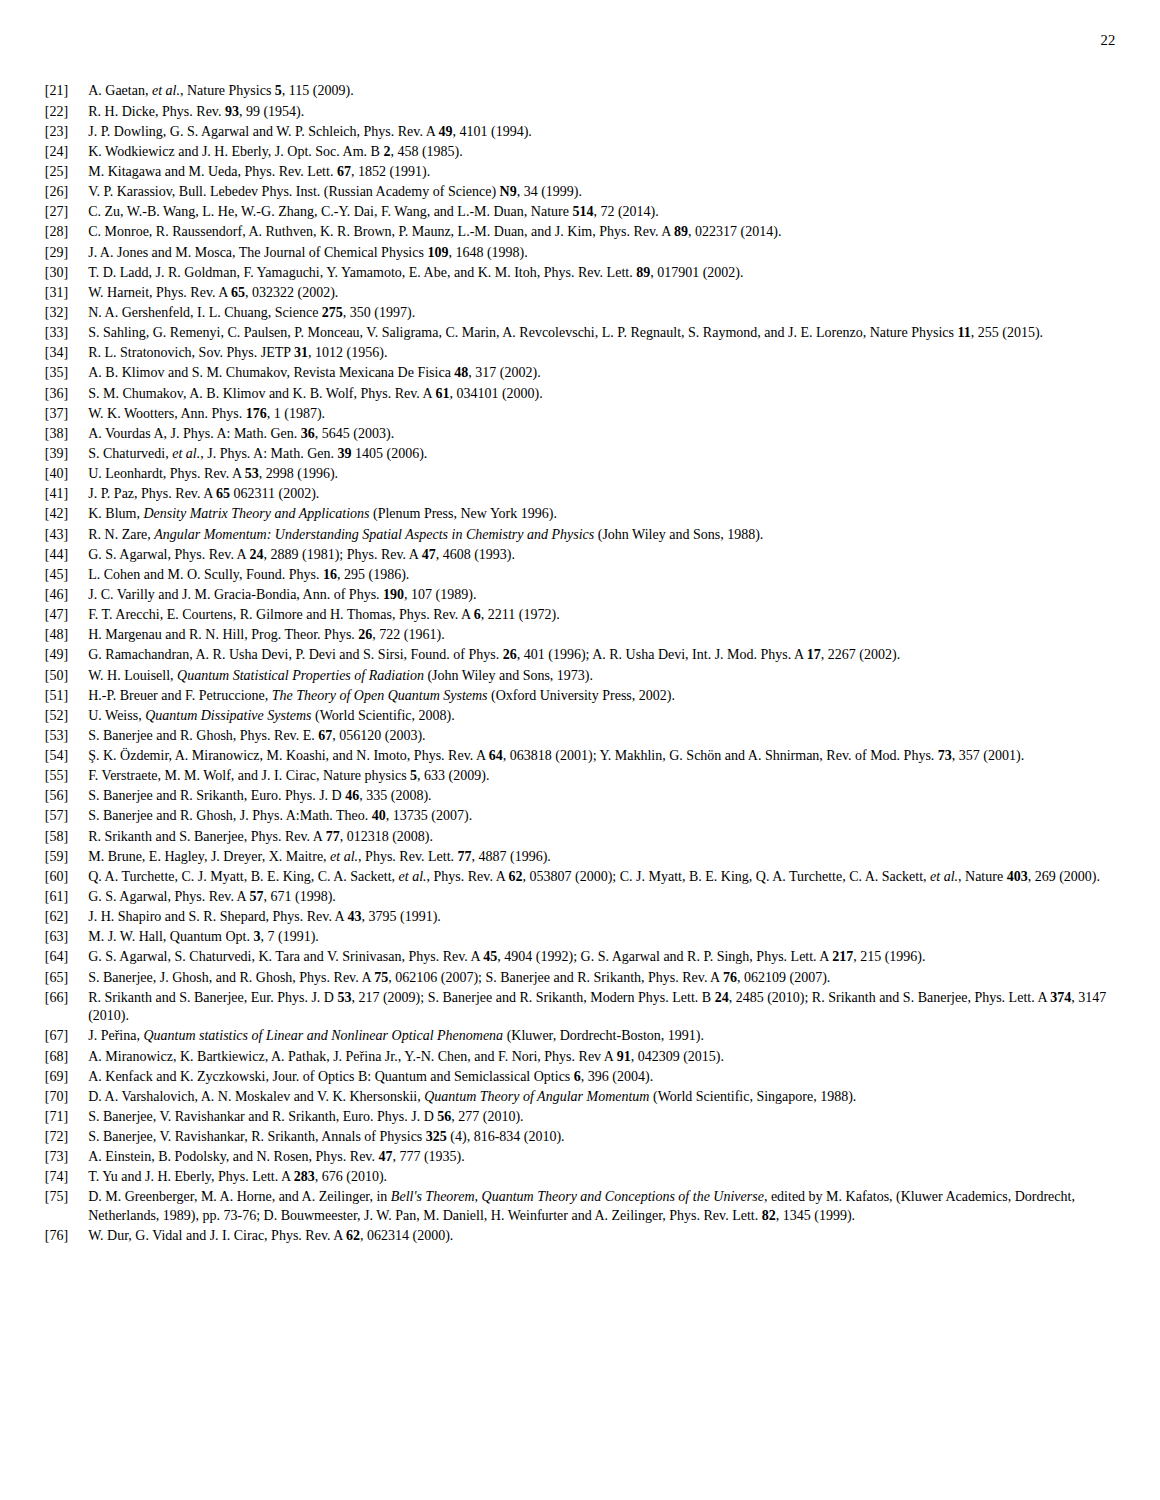22
[21] A. Gaetan, et al., Nature Physics 5, 115 (2009).
[22] R. H. Dicke, Phys. Rev. 93, 99 (1954).
[23] J. P. Dowling, G. S. Agarwal and W. P. Schleich, Phys. Rev. A 49, 4101 (1994).
[24] K. Wodkiewicz and J. H. Eberly, J. Opt. Soc. Am. B 2, 458 (1985).
[25] M. Kitagawa and M. Ueda, Phys. Rev. Lett. 67, 1852 (1991).
[26] V. P. Karassiov, Bull. Lebedev Phys. Inst. (Russian Academy of Science) N9, 34 (1999).
[27] C. Zu, W.-B. Wang, L. He, W.-G. Zhang, C.-Y. Dai, F. Wang, and L.-M. Duan, Nature 514, 72 (2014).
[28] C. Monroe, R. Raussendorf, A. Ruthven, K. R. Brown, P. Maunz, L.-M. Duan, and J. Kim, Phys. Rev. A 89, 022317 (2014).
[29] J. A. Jones and M. Mosca, The Journal of Chemical Physics 109, 1648 (1998).
[30] T. D. Ladd, J. R. Goldman, F. Yamaguchi, Y. Yamamoto, E. Abe, and K. M. Itoh, Phys. Rev. Lett. 89, 017901 (2002).
[31] W. Harneit, Phys. Rev. A 65, 032322 (2002).
[32] N. A. Gershenfeld, I. L. Chuang, Science 275, 350 (1997).
[33] S. Sahling, G. Remenyi, C. Paulsen, P. Monceau, V. Saligrama, C. Marin, A. Revcolevschi, L. P. Regnault, S. Raymond, and J. E. Lorenzo, Nature Physics 11, 255 (2015).
[34] R. L. Stratonovich, Sov. Phys. JETP 31, 1012 (1956).
[35] A. B. Klimov and S. M. Chumakov, Revista Mexicana De Fisica 48, 317 (2002).
[36] S. M. Chumakov, A. B. Klimov and K. B. Wolf, Phys. Rev. A 61, 034101 (2000).
[37] W. K. Wootters, Ann. Phys. 176, 1 (1987).
[38] A. Vourdas A, J. Phys. A: Math. Gen. 36, 5645 (2003).
[39] S. Chaturvedi, et al., J. Phys. A: Math. Gen. 39 1405 (2006).
[40] U. Leonhardt, Phys. Rev. A 53, 2998 (1996).
[41] J. P. Paz, Phys. Rev. A 65 062311 (2002).
[42] K. Blum, Density Matrix Theory and Applications (Plenum Press, New York 1996).
[43] R. N. Zare, Angular Momentum: Understanding Spatial Aspects in Chemistry and Physics (John Wiley and Sons, 1988).
[44] G. S. Agarwal, Phys. Rev. A 24, 2889 (1981); Phys. Rev. A 47, 4608 (1993).
[45] L. Cohen and M. O. Scully, Found. Phys. 16, 295 (1986).
[46] J. C. Varilly and J. M. Gracia-Bondia, Ann. of Phys. 190, 107 (1989).
[47] F. T. Arecchi, E. Courtens, R. Gilmore and H. Thomas, Phys. Rev. A 6, 2211 (1972).
[48] H. Margenau and R. N. Hill, Prog. Theor. Phys. 26, 722 (1961).
[49] G. Ramachandran, A. R. Usha Devi, P. Devi and S. Sirsi, Found. of Phys. 26, 401 (1996); A. R. Usha Devi, Int. J. Mod. Phys. A 17, 2267 (2002).
[50] W. H. Louisell, Quantum Statistical Properties of Radiation (John Wiley and Sons, 1973).
[51] H.-P. Breuer and F. Petruccione, The Theory of Open Quantum Systems (Oxford University Press, 2002).
[52] U. Weiss, Quantum Dissipative Systems (World Scientific, 2008).
[53] S. Banerjee and R. Ghosh, Phys. Rev. E. 67, 056120 (2003).
[54] Ş. K. Özdemir, A. Miranowicz, M. Koashi, and N. Imoto, Phys. Rev. A 64, 063818 (2001); Y. Makhlin, G. Schön and A. Shnirman, Rev. of Mod. Phys. 73, 357 (2001).
[55] F. Verstraete, M. M. Wolf, and J. I. Cirac, Nature physics 5, 633 (2009).
[56] S. Banerjee and R. Srikanth, Euro. Phys. J. D 46, 335 (2008).
[57] S. Banerjee and R. Ghosh, J. Phys. A:Math. Theo. 40, 13735 (2007).
[58] R. Srikanth and S. Banerjee, Phys. Rev. A 77, 012318 (2008).
[59] M. Brune, E. Hagley, J. Dreyer, X. Maitre, et al., Phys. Rev. Lett. 77, 4887 (1996).
[60] Q. A. Turchette, C. J. Myatt, B. E. King, C. A. Sackett, et al., Phys. Rev. A 62, 053807 (2000); C. J. Myatt, B. E. King, Q. A. Turchette, C. A. Sackett, et al., Nature 403, 269 (2000).
[61] G. S. Agarwal, Phys. Rev. A 57, 671 (1998).
[62] J. H. Shapiro and S. R. Shepard, Phys. Rev. A 43, 3795 (1991).
[63] M. J. W. Hall, Quantum Opt. 3, 7 (1991).
[64] G. S. Agarwal, S. Chaturvedi, K. Tara and V. Srinivasan, Phys. Rev. A 45, 4904 (1992); G. S. Agarwal and R. P. Singh, Phys. Lett. A 217, 215 (1996).
[65] S. Banerjee, J. Ghosh, and R. Ghosh, Phys. Rev. A 75, 062106 (2007); S. Banerjee and R. Srikanth, Phys. Rev. A 76, 062109 (2007).
[66] R. Srikanth and S. Banerjee, Eur. Phys. J. D 53, 217 (2009); S. Banerjee and R. Srikanth, Modern Phys. Lett. B 24, 2485 (2010); R. Srikanth and S. Banerjee, Phys. Lett. A 374, 3147 (2010).
[67] J. Peřina, Quantum statistics of Linear and Nonlinear Optical Phenomena (Kluwer, Dordrecht-Boston, 1991).
[68] A. Miranowicz, K. Bartkiewicz, A. Pathak, J. Peřina Jr., Y.-N. Chen, and F. Nori, Phys. Rev A 91, 042309 (2015).
[69] A. Kenfack and K. Zyczkowski, Jour. of Optics B: Quantum and Semiclassical Optics 6, 396 (2004).
[70] D. A. Varshalovich, A. N. Moskalev and V. K. Khersonskii, Quantum Theory of Angular Momentum (World Scientific, Singapore, 1988).
[71] S. Banerjee, V. Ravishankar and R. Srikanth, Euro. Phys. J. D 56, 277 (2010).
[72] S. Banerjee, V. Ravishankar, R. Srikanth, Annals of Physics 325 (4), 816-834 (2010).
[73] A. Einstein, B. Podolsky, and N. Rosen, Phys. Rev. 47, 777 (1935).
[74] T. Yu and J. H. Eberly, Phys. Lett. A 283, 676 (2010).
[75] D. M. Greenberger, M. A. Horne, and A. Zeilinger, in Bell's Theorem, Quantum Theory and Conceptions of the Universe, edited by M. Kafatos, (Kluwer Academics, Dordrecht, Netherlands, 1989), pp. 73-76; D. Bouwmeester, J. W. Pan, M. Daniell, H. Weinfurter and A. Zeilinger, Phys. Rev. Lett. 82, 1345 (1999).
[76] W. Dur, G. Vidal and J. I. Cirac, Phys. Rev. A 62, 062314 (2000).